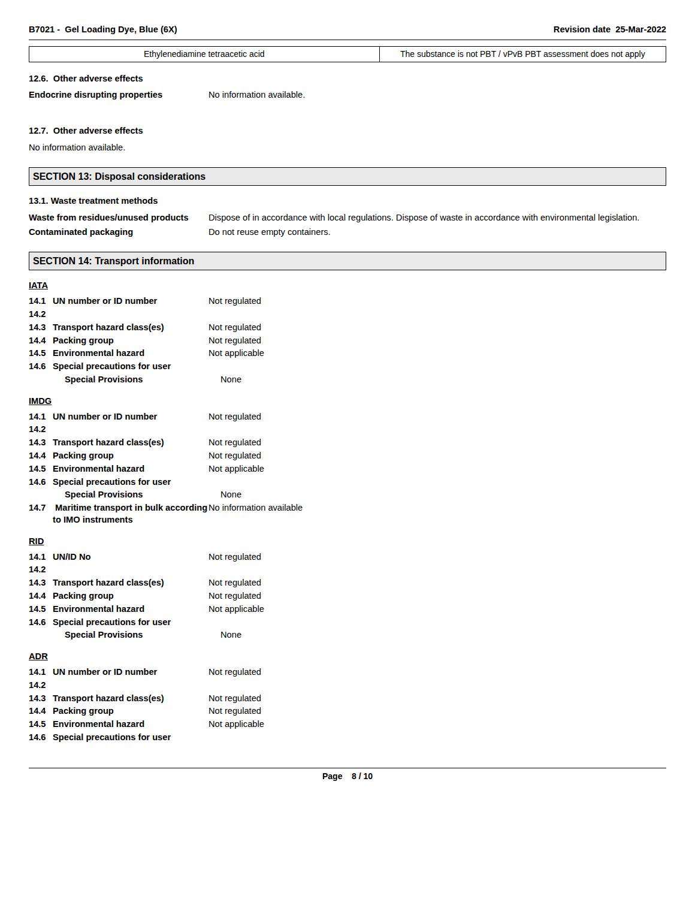B7021 - Gel Loading Dye, Blue (6X) Revision date 25-Mar-2022
| Ethylenediamine tetraacetic acid | The substance is not PBT / vPvB PBT assessment does not apply |
12.6. Other adverse effects
Endocrine disrupting properties
No information available.
12.7. Other adverse effects
No information available.
SECTION 13: Disposal considerations
13.1. Waste treatment methods
Waste from residues/unused products
Dispose of in accordance with local regulations. Dispose of waste in accordance with environmental legislation.
Contaminated packaging
Do not reuse empty containers.
SECTION 14: Transport information
IATA
14.1 UN number or ID number Not regulated
14.2
14.3 Transport hazard class(es) Not regulated
14.4 Packing group Not regulated
14.5 Environmental hazard Not applicable
14.6 Special precautions for user
Special Provisions None
IMDG
14.1 UN number or ID number Not regulated
14.2
14.3 Transport hazard class(es) Not regulated
14.4 Packing group Not regulated
14.5 Environmental hazard Not applicable
14.6 Special precautions for user
Special Provisions None
14.7 Maritime transport in bulk according to IMO instruments No information available
RID
14.1 UN/ID No Not regulated
14.2
14.3 Transport hazard class(es) Not regulated
14.4 Packing group Not regulated
14.5 Environmental hazard Not applicable
14.6 Special precautions for user
Special Provisions None
ADR
14.1 UN number or ID number Not regulated
14.2
14.3 Transport hazard class(es) Not regulated
14.4 Packing group Not regulated
14.5 Environmental hazard Not applicable
14.6 Special precautions for user
Page 8 / 10